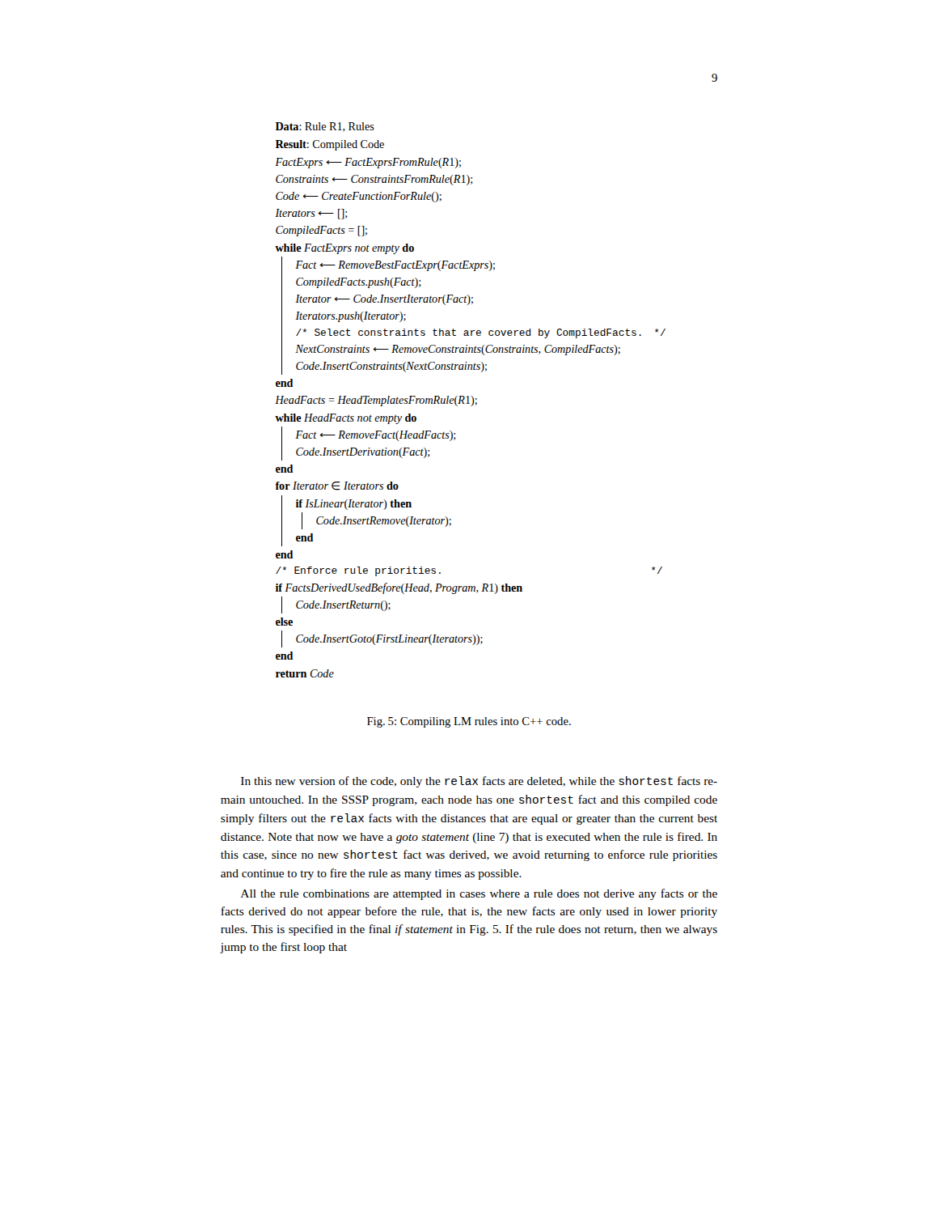9
Data: Rule R1, Rules
Result: Compiled Code
FactExprs ⟵ FactExprsFromRule(R1);
Constraints ⟵ ConstraintsFromRule(R1);
Code ⟵ CreateFunctionForRule();
Iterators ⟵ [];
CompiledFacts = [];
while FactExprs not empty do
Fact ⟵ RemoveBestFactExpr(FactExprs);
CompiledFacts.push(Fact);
Iterator ⟵ Code.InsertIterator(Fact);
Iterators.push(Iterator);
/* Select constraints that are covered by CompiledFacts.*/
NextConstraints ⟵ RemoveConstraints(Constraints, CompiledFacts);
Code.InsertConstraints(NextConstraints);
end
HeadFacts = HeadTemplatesFromRule(R1);
while HeadFacts not empty do
Fact ⟵ RemoveFact(HeadFacts);
Code.InsertDerivation(Fact);
end
for Iterator ∈ Iterators do
if IsLinear(Iterator) then
Code.InsertRemove(Iterator);
end
end
/* Enforce rule priorities.*/
if FactsDerivedUsedBefore(Head, Program, R1) then
Code.InsertReturn();
else
Code.InsertGoto(FirstLinear(Iterators));
end
return Code
Fig. 5: Compiling LM rules into C++ code.
In this new version of the code, only the relax facts are deleted, while the shortest facts remain untouched. In the SSSP program, each node has one shortest fact and this compiled code simply filters out the relax facts with the distances that are equal or greater than the current best distance. Note that now we have a goto statement (line 7) that is executed when the rule is fired. In this case, since no new shortest fact was derived, we avoid returning to enforce rule priorities and continue to try to fire the rule as many times as possible.
All the rule combinations are attempted in cases where a rule does not derive any facts or the facts derived do not appear before the rule, that is, the new facts are only used in lower priority rules. This is specified in the final if statement in Fig. 5. If the rule does not return, then we always jump to the first loop that